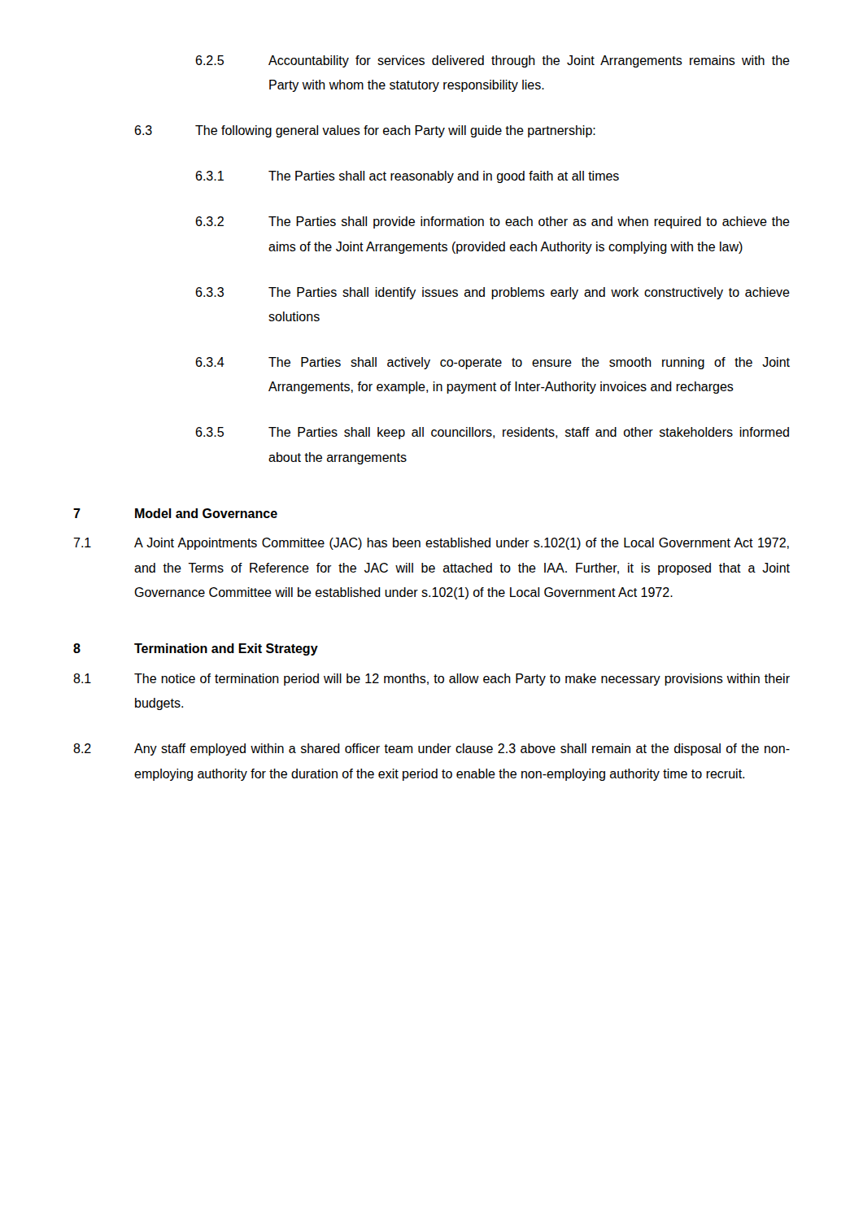6.2.5 Accountability for services delivered through the Joint Arrangements remains with the Party with whom the statutory responsibility lies.
6.3 The following general values for each Party will guide the partnership:
6.3.1 The Parties shall act reasonably and in good faith at all times
6.3.2 The Parties shall provide information to each other as and when required to achieve the aims of the Joint Arrangements (provided each Authority is complying with the law)
6.3.3 The Parties shall identify issues and problems early and work constructively to achieve solutions
6.3.4 The Parties shall actively co-operate to ensure the smooth running of the Joint Arrangements, for example, in payment of Inter-Authority invoices and recharges
6.3.5 The Parties shall keep all councillors, residents, staff and other stakeholders informed about the arrangements
7 Model and Governance
7.1 A Joint Appointments Committee (JAC) has been established under s.102(1) of the Local Government Act 1972, and the Terms of Reference for the JAC will be attached to the IAA. Further, it is proposed that a Joint Governance Committee will be established under s.102(1) of the Local Government Act 1972.
8 Termination and Exit Strategy
8.1 The notice of termination period will be 12 months, to allow each Party to make necessary provisions within their budgets.
8.2 Any staff employed within a shared officer team under clause 2.3 above shall remain at the disposal of the non-employing authority for the duration of the exit period to enable the non-employing authority time to recruit.